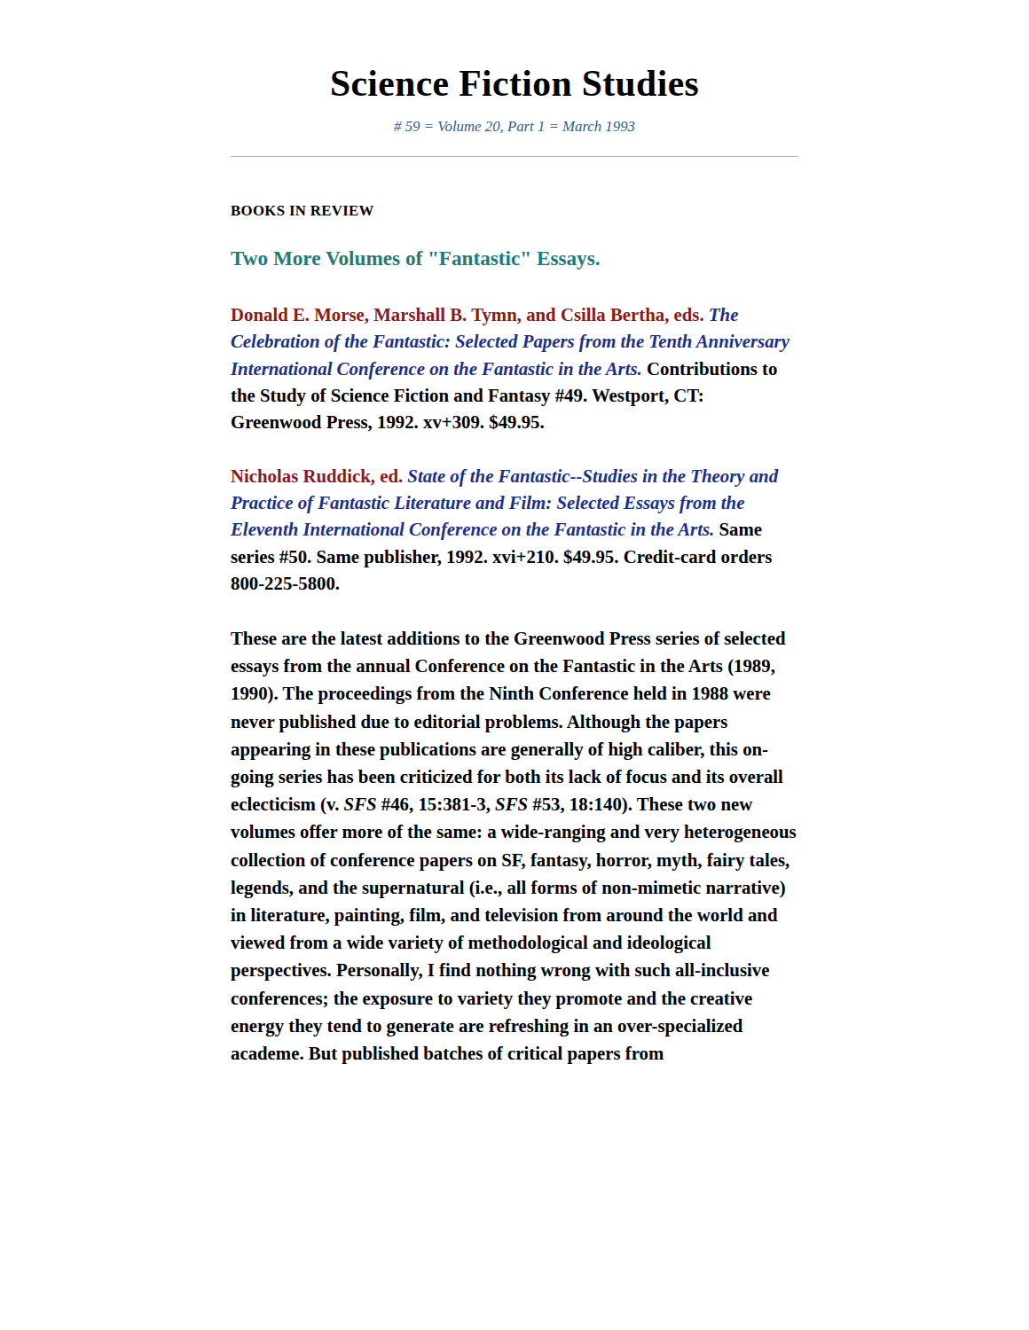Science Fiction Studies
# 59 = Volume 20, Part 1 = March 1993
BOOKS IN REVIEW
Two More Volumes of "Fantastic" Essays.
Donald E. Morse, Marshall B. Tymn, and Csilla Bertha, eds. The Celebration of the Fantastic: Selected Papers from the Tenth Anniversary International Conference on the Fantastic in the Arts. Contributions to the Study of Science Fiction and Fantasy #49. Westport, CT: Greenwood Press, 1992. xv+309. $49.95.
Nicholas Ruddick, ed. State of the Fantastic--Studies in the Theory and Practice of Fantastic Literature and Film: Selected Essays from the Eleventh International Conference on the Fantastic in the Arts. Same series #50. Same publisher, 1992. xvi+210. $49.95. Credit-card orders 800-225-5800.
These are the latest additions to the Greenwood Press series of selected essays from the annual Conference on the Fantastic in the Arts (1989, 1990). The proceedings from the Ninth Conference held in 1988 were never published due to editorial problems. Although the papers appearing in these publications are generally of high caliber, this on-going series has been criticized for both its lack of focus and its overall eclecticism (v. SFS #46, 15:381-3, SFS #53, 18:140). These two new volumes offer more of the same: a wide-ranging and very heterogeneous collection of conference papers on SF, fantasy, horror, myth, fairy tales, legends, and the supernatural (i.e., all forms of non-mimetic narrative) in literature, painting, film, and television from around the world and viewed from a wide variety of methodological and ideological perspectives. Personally, I find nothing wrong with such all-inclusive conferences; the exposure to variety they promote and the creative energy they tend to generate are refreshing in an over-specialized academe. But published batches of critical papers from